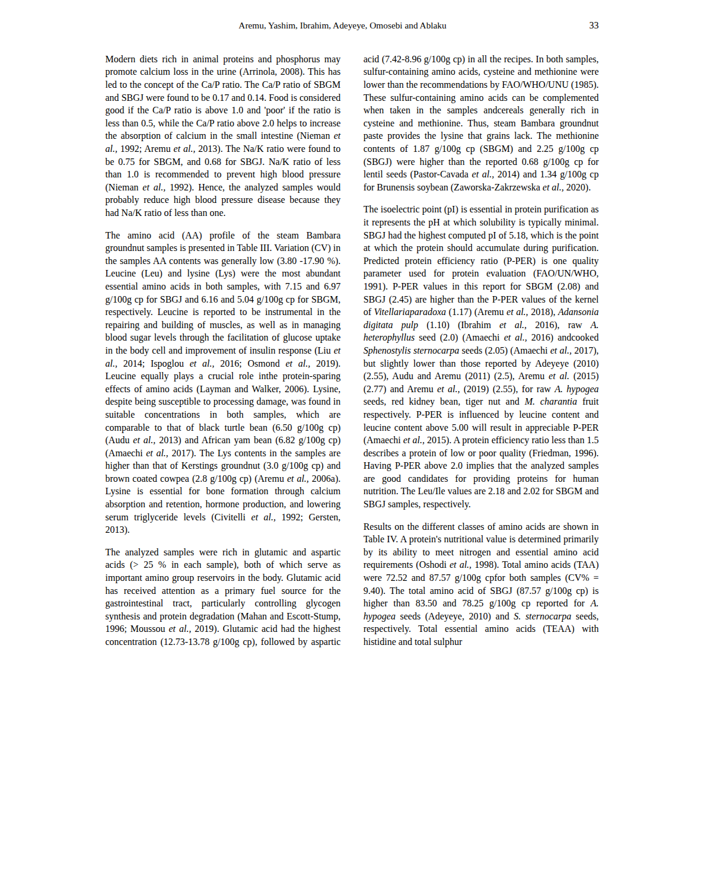Aremu, Yashim, Ibrahim, Adeyeye, Omosebi and Ablaku
33
Modern diets rich in animal proteins and phosphorus may promote calcium loss in the urine (Arrinola, 2008). This has led to the concept of the Ca/P ratio. The Ca/P ratio of SBGM and SBGJ were found to be 0.17 and 0.14. Food is considered good if the Ca/P ratio is above 1.0 and 'poor' if the ratio is less than 0.5, while the Ca/P ratio above 2.0 helps to increase the absorption of calcium in the small intestine (Nieman et al., 1992; Aremu et al., 2013). The Na/K ratio were found to be 0.75 for SBGM, and 0.68 for SBGJ. Na/K ratio of less than 1.0 is recommended to prevent high blood pressure (Nieman et al., 1992). Hence, the analyzed samples would probably reduce high blood pressure disease because they had Na/K ratio of less than one.
The amino acid (AA) profile of the steam Bambara groundnut samples is presented in Table III. Variation (CV) in the samples AA contents was generally low (3.80 -17.90 %). Leucine (Leu) and lysine (Lys) were the most abundant essential amino acids in both samples, with 7.15 and 6.97 g/100g cp for SBGJ and 6.16 and 5.04 g/100g cp for SBGM, respectively. Leucine is reported to be instrumental in the repairing and building of muscles, as well as in managing blood sugar levels through the facilitation of glucose uptake in the body cell and improvement of insulin response (Liu et al., 2014; Ispoglou et al., 2016; Osmond et al., 2019). Leucine equally plays a crucial role inthe protein-sparing effects of amino acids (Layman and Walker, 2006). Lysine, despite being susceptible to processing damage, was found in suitable concentrations in both samples, which are comparable to that of black turtle bean (6.50 g/100g cp) (Audu et al., 2013) and African yam bean (6.82 g/100g cp) (Amaechi et al., 2017). The Lys contents in the samples are higher than that of Kerstings groundnut (3.0 g/100g cp) and brown coated cowpea (2.8 g/100g cp) (Aremu et al., 2006a). Lysine is essential for bone formation through calcium absorption and retention, hormone production, and lowering serum triglyceride levels (Civitelli et al., 1992; Gersten, 2013).
The analyzed samples were rich in glutamic and aspartic acids (> 25 % in each sample), both of which serve as important amino group reservoirs in the body. Glutamic acid has received attention as a primary fuel source for the gastrointestinal tract, particularly controlling glycogen synthesis and protein degradation (Mahan and Escott-Stump, 1996; Moussou et al., 2019). Glutamic acid had the highest concentration (12.73-13.78 g/100g cp), followed by aspartic acid (7.42-8.96 g/100g cp) in all the recipes. In both samples, sulfur-containing amino acids, cysteine and methionine were lower than the recommendations by FAO/WHO/UNU (1985). These sulfur-containing amino acids can be complemented when taken in the samples andcereals generally rich in cysteine and methionine. Thus, steam Bambara groundnut paste provides the lysine that grains lack. The methionine contents of 1.87 g/100g cp (SBGM) and 2.25 g/100g cp (SBGJ) were higher than the reported 0.68 g/100g cp for lentil seeds (Pastor-Cavada et al., 2014) and 1.34 g/100g cp for Brunensis soybean (Zaworska-Zakrzewska et al., 2020).
The isoelectric point (pI) is essential in protein purification as it represents the pH at which solubility is typically minimal. SBGJ had the highest computed pI of 5.18, which is the point at which the protein should accumulate during purification. Predicted protein efficiency ratio (P-PER) is one quality parameter used for protein evaluation (FAO/UN/WHO, 1991). P-PER values in this report for SBGM (2.08) and SBGJ (2.45) are higher than the P-PER values of the kernel of Vitellariaparadoxa (1.17) (Aremu et al., 2018), Adansonia digitata pulp (1.10) (Ibrahim et al., 2016), raw A. heterophyllus seed (2.0) (Amaechi et al., 2016) andcooked Sphenostylis sternocarpa seeds (2.05) (Amaechi et al., 2017), but slightly lower than those reported by Adeyeye (2010) (2.55), Audu and Aremu (2011) (2.5), Aremu et al. (2015) (2.77) and Aremu et al., (2019) (2.55), for raw A. hypogea seeds, red kidney bean, tiger nut and M. charantia fruit respectively. P-PER is influenced by leucine content and leucine content above 5.00 will result in appreciable P-PER (Amaechi et al., 2015). A protein efficiency ratio less than 1.5 describes a protein of low or poor quality (Friedman, 1996). Having P-PER above 2.0 implies that the analyzed samples are good candidates for providing proteins for human nutrition. The Leu/Ile values are 2.18 and 2.02 for SBGM and SBGJ samples, respectively.
Results on the different classes of amino acids are shown in Table IV. A protein's nutritional value is determined primarily by its ability to meet nitrogen and essential amino acid requirements (Oshodi et al., 1998). Total amino acids (TAA) were 72.52 and 87.57 g/100g cpfor both samples (CV% = 9.40). The total amino acid of SBGJ (87.57 g/100g cp) is higher than 83.50 and 78.25 g/100g cp reported for A. hypogea seeds (Adeyeye, 2010) and S. sternocarpa seeds, respectively. Total essential amino acids (TEAA) with histidine and total sulphur